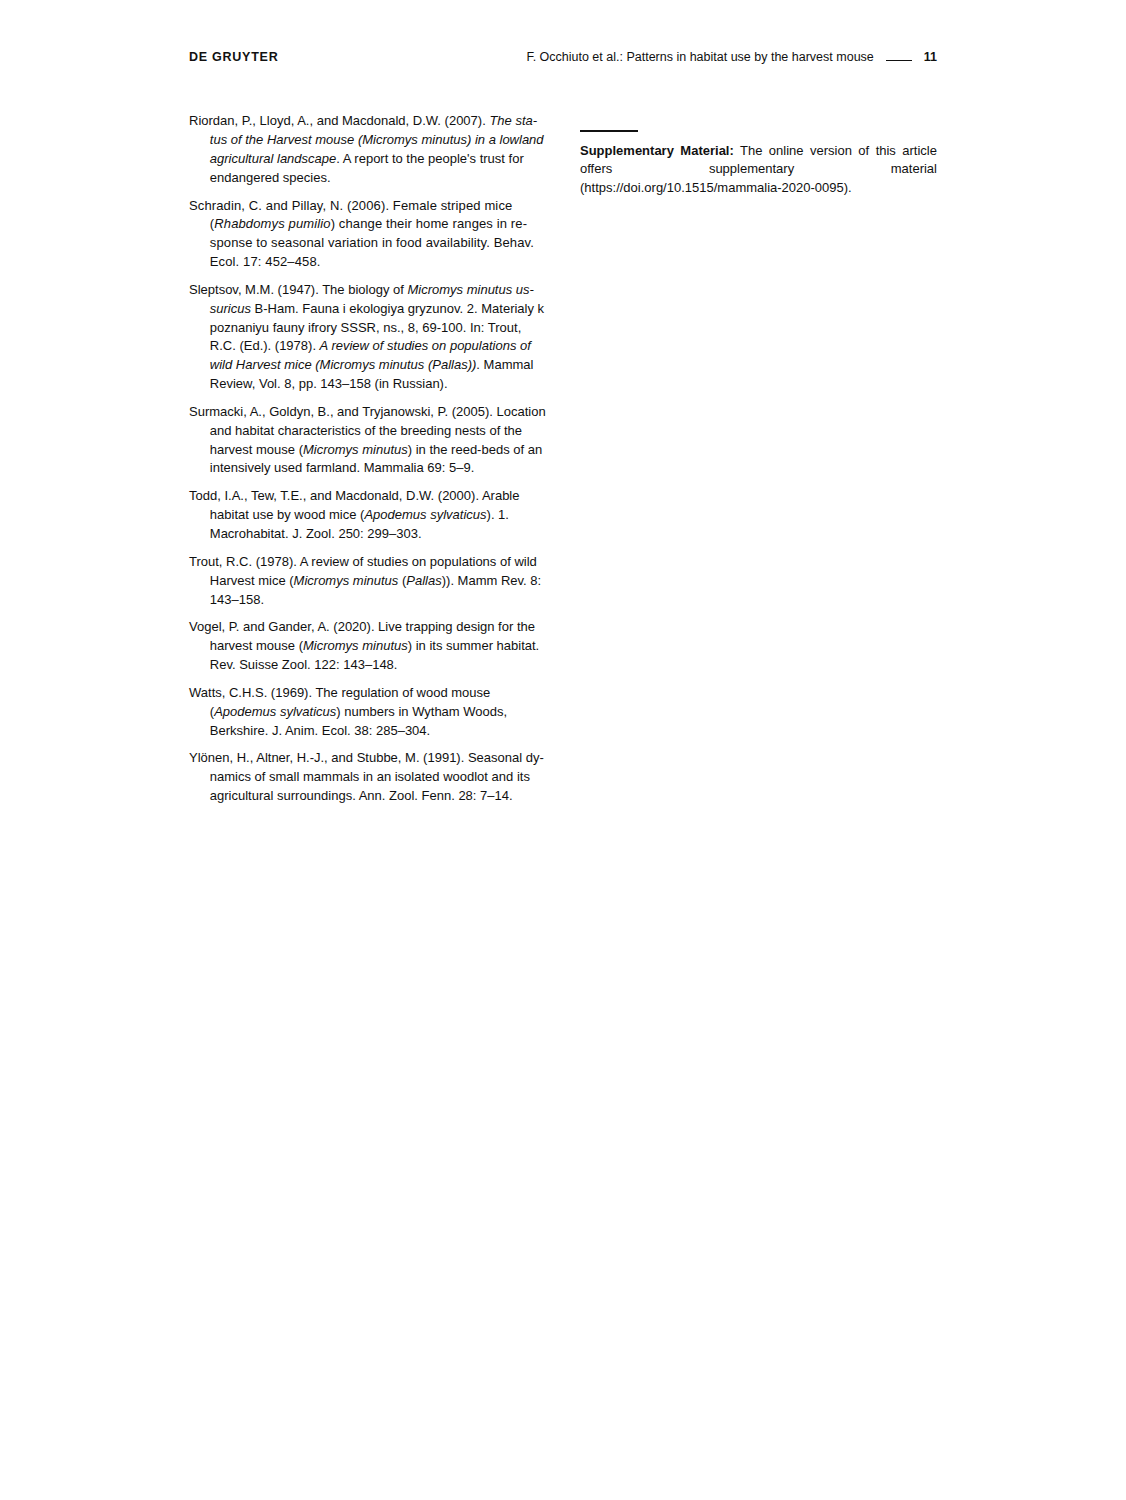DE GRUYTER
F. Occhiuto et al.: Patterns in habitat use by the harvest mouse 11
Riordan, P., Lloyd, A., and Macdonald, D.W. (2007). The status of the Harvest mouse (Micromys minutus) in a lowland agricultural landscape. A report to the people's trust for endangered species.
Schradin, C. and Pillay, N. (2006). Female striped mice (Rhabdomys pumilio) change their home ranges in response to seasonal variation in food availability. Behav. Ecol. 17: 452–458.
Sleptsov, M.M. (1947). The biology of Micromys minutus ussuricus B-Ham. Fauna i ekologiya gryzunov. 2. Materialy k poznaniyu fauny ifrory SSSR, ns., 8, 69-100. In: Trout, R.C. (Ed.). (1978). A review of studies on populations of wild Harvest mice (Micromys minutus (Pallas)). Mammal Review, Vol. 8, pp. 143–158 (in Russian).
Surmacki, A., Goldyn, B., and Tryjanowski, P. (2005). Location and habitat characteristics of the breeding nests of the harvest mouse (Micromys minutus) in the reed-beds of an intensively used farmland. Mammalia 69: 5–9.
Todd, I.A., Tew, T.E., and Macdonald, D.W. (2000). Arable habitat use by wood mice (Apodemus sylvaticus). 1. Macrohabitat. J. Zool. 250: 299–303.
Trout, R.C. (1978). A review of studies on populations of wild Harvest mice (Micromys minutus (Pallas)). Mamm Rev. 8: 143–158.
Vogel, P. and Gander, A. (2020). Live trapping design for the harvest mouse (Micromys minutus) in its summer habitat. Rev. Suisse Zool. 122: 143–148.
Watts, C.H.S. (1969). The regulation of wood mouse (Apodemus sylvaticus) numbers in Wytham Woods, Berkshire. J. Anim. Ecol. 38: 285–304.
Ylönen, H., Altner, H.-J., and Stubbe, M. (1991). Seasonal dynamics of small mammals in an isolated woodlot and its agricultural surroundings. Ann. Zool. Fenn. 28: 7–14.
Supplementary Material: The online version of this article offers supplementary material (https://doi.org/10.1515/mammalia-2020-0095).